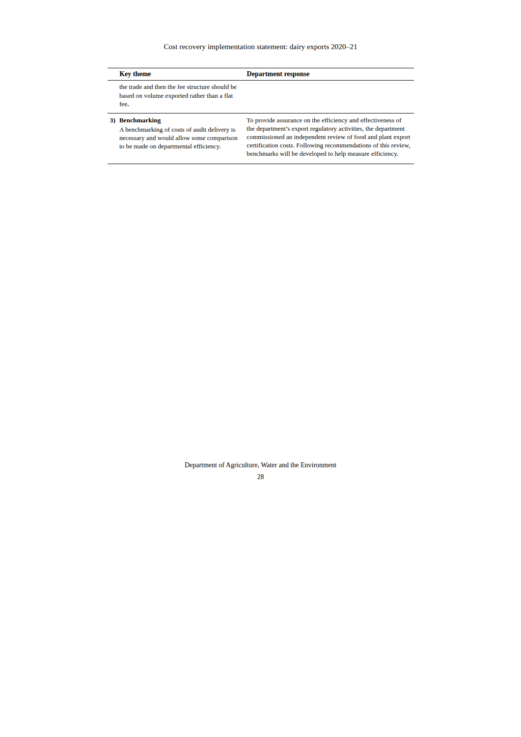Cost recovery implementation statement: dairy exports 2020–21
| | Key theme | Department response |
| --- | --- | --- |
| | the trade and then the fee structure should be based on volume exported rather than a flat fee . | |
| 3) | Benchmarking A benchmarking of costs of audit delivery is necessary and would allow some comparison to be made on departmental efficiency. | To provide assurance on the efficiency and effectiveness of the department’s export regulatory activities, the department commissioned an independent review of food and plant export certification costs. Following recommendations of this review, benchmarks will be developed to help measure efficiency. |
Department of Agriculture, Water and the Environment
28